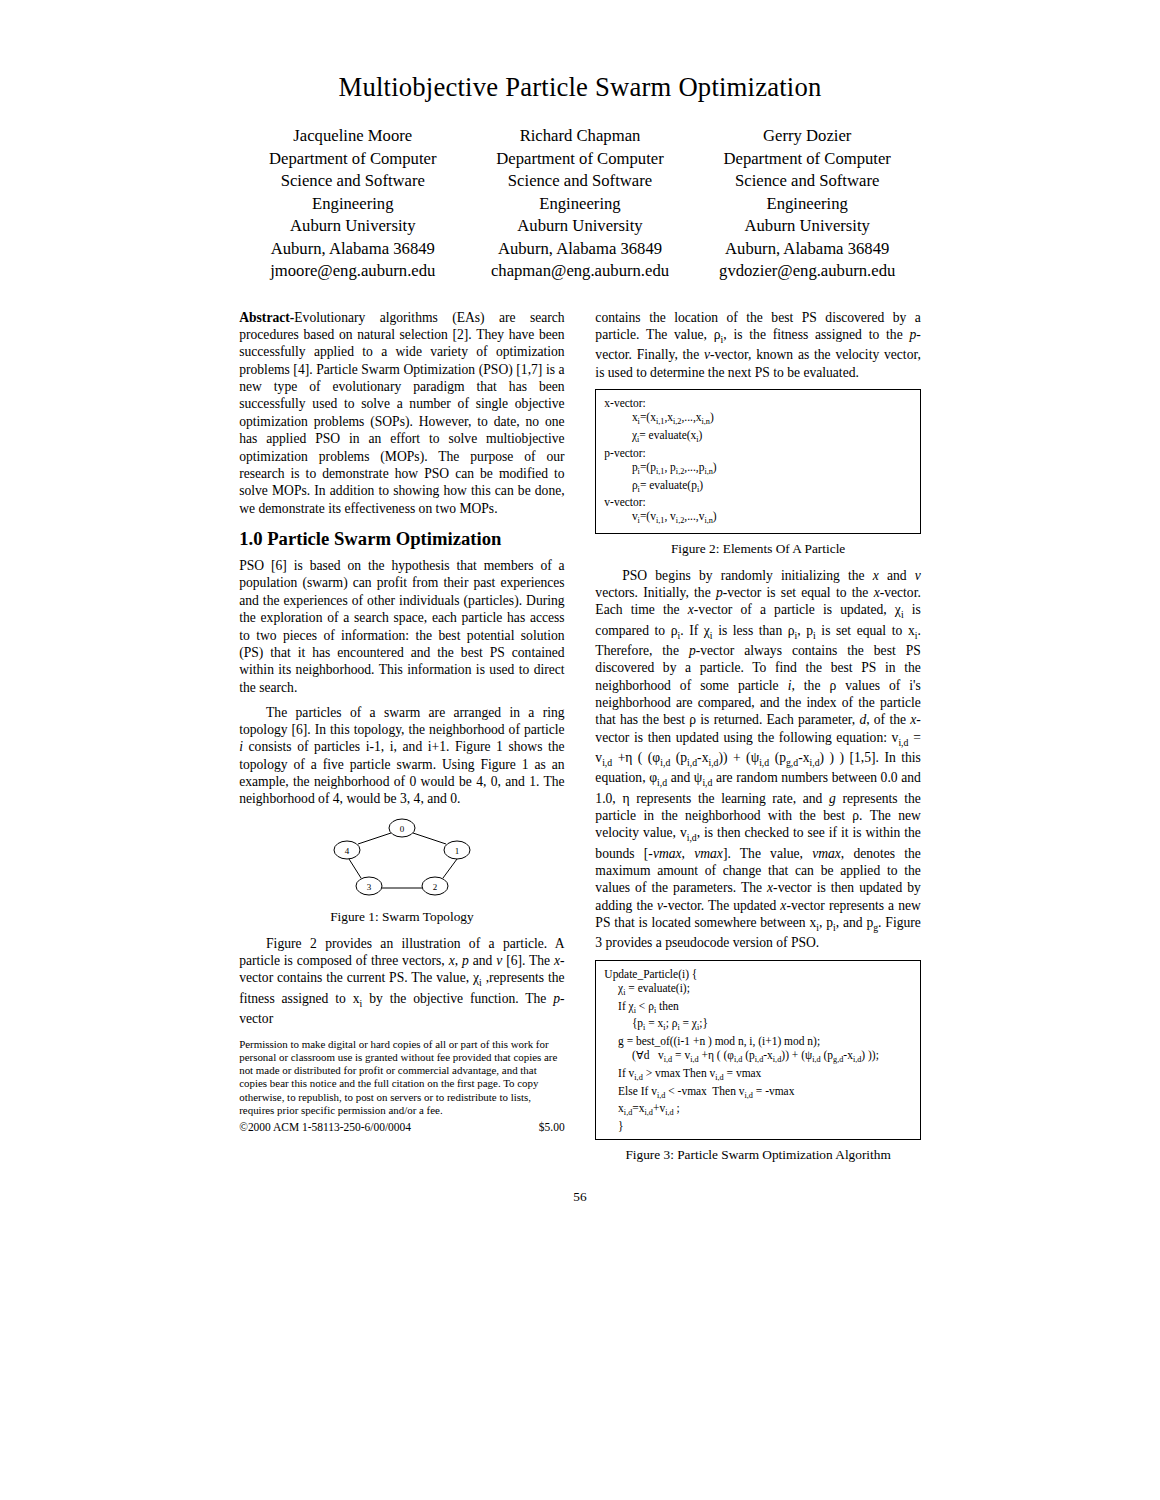Multiobjective Particle Swarm Optimization
| Jacqueline Moore Department of Computer Science and Software Engineering Auburn University Auburn, Alabama 36849 jmoore@eng.auburn.edu | Richard Chapman Department of Computer Science and Software Engineering Auburn University Auburn, Alabama 36849 chapman@eng.auburn.edu | Gerry Dozier Department of Computer Science and Software Engineering Auburn University Auburn, Alabama 36849 gvdozier@eng.auburn.edu |
Abstract-Evolutionary algorithms (EAs) are search procedures based on natural selection [2]. They have been successfully applied to a wide variety of optimization problems [4]. Particle Swarm Optimization (PSO) [1,7] is a new type of evolutionary paradigm that has been successfully used to solve a number of single objective optimization problems (SOPs). However, to date, no one has applied PSO in an effort to solve multiobjective optimization problems (MOPs). The purpose of our research is to demonstrate how PSO can be modified to solve MOPs. In addition to showing how this can be done, we demonstrate its effectiveness on two MOPs.
1.0 Particle Swarm Optimization
PSO [6] is based on the hypothesis that members of a population (swarm) can profit from their past experiences and the experiences of other individuals (particles). During the exploration of a search space, each particle has access to two pieces of information: the best potential solution (PS) that it has encountered and the best PS contained within its neighborhood. This information is used to direct the search.
The particles of a swarm are arranged in a ring topology [6]. In this topology, the neighborhood of particle i consists of particles i-1, i, and i+1. Figure 1 shows the topology of a five particle swarm. Using Figure 1 as an example, the neighborhood of 0 would be 4, 0, and 1. The neighborhood of 4, would be 3, 4, and 0.
0 1 2 3 4
Figure 1: Swarm Topology
Figure 2 provides an illustration of a particle. A particle is composed of three vectors, x, p and v [6]. The x-vector contains the current PS. The value, χi ,represents the fitness assigned to xi by the objective function. The p-vector
Permission to make digital or hard copies of all or part of this work for personal or classroom use is granted without fee provided that copies are not made or distributed for profit or commercial advantage, and that copies bear this notice and the full citation on the first page. To copy otherwise, to republish, to post on servers or to redistribute to lists, requires prior specific permission and/or a fee.
©2000 ACM 1-58113-250-6/00/0004 $5.00
contains the location of the best PS discovered by a particle. The value, ρi, is the fitness assigned to the p-vector. Finally, the v-vector, known as the velocity vector, is used to determine the next PS to be evaluated.
x-vector: xi=(xi,1,xi,2,...,xi,n) χi= evaluate(xi) p-vector: pi=(pi,1, pi,2,...,pi,n) ρi= evaluate(pi) v-vector: vi=(vi,1, vi,2,...,vi,n)
Figure 2: Elements Of A Particle
PSO begins by randomly initializing the x and v vectors. Initially, the p-vector is set equal to the x-vector. Each time the x-vector of a particle is updated, χi is compared to ρi. If χi is less than ρi, pi is set equal to xi. Therefore, the p-vector always contains the best PS discovered by a particle. To find the best PS in the neighborhood of some particle i, the ρ values of i's neighborhood are compared, and the index of the particle that has the best ρ is returned. Each parameter, d, of the x-vector is then updated using the following equation: vi,d = vi,d +η ( (φi,d (pi,d-xi,d)) + (ψi,d (pg,d-xi,d) ) ) [1,5]. In this equation, φi,d and ψi,d are random numbers between 0.0 and 1.0, η represents the learning rate, and g represents the particle in the neighborhood with the best ρ. The new velocity value, vi,d, is then checked to see if it is within the bounds [-vmax, vmax]. The value, vmax, denotes the maximum amount of change that can be applied to the values of the parameters. The x-vector is then updated by adding the v-vector. The updated x-vector represents a new PS that is located somewhere between xi, pi, and pg. Figure 3 provides a pseudocode version of PSO.
Update_Particle(i) { χi = evaluate(i); If χi < ρi then {pi = xi; ρi = χi;} g = best_of((i-1 +n ) mod n, i, (i+1) mod n); (∀d vi,d = vi,d +η ( (φi,d (pi,d-xi,d)) + (ψi,d (pg,d-xi,d) )); If vi,d > vmax Then vi,d = vmax Else If vi,d < -vmax Then vi,d = -vmax xi,d=xi,d+vi,d ; }
Figure 3: Particle Swarm Optimization Algorithm
56